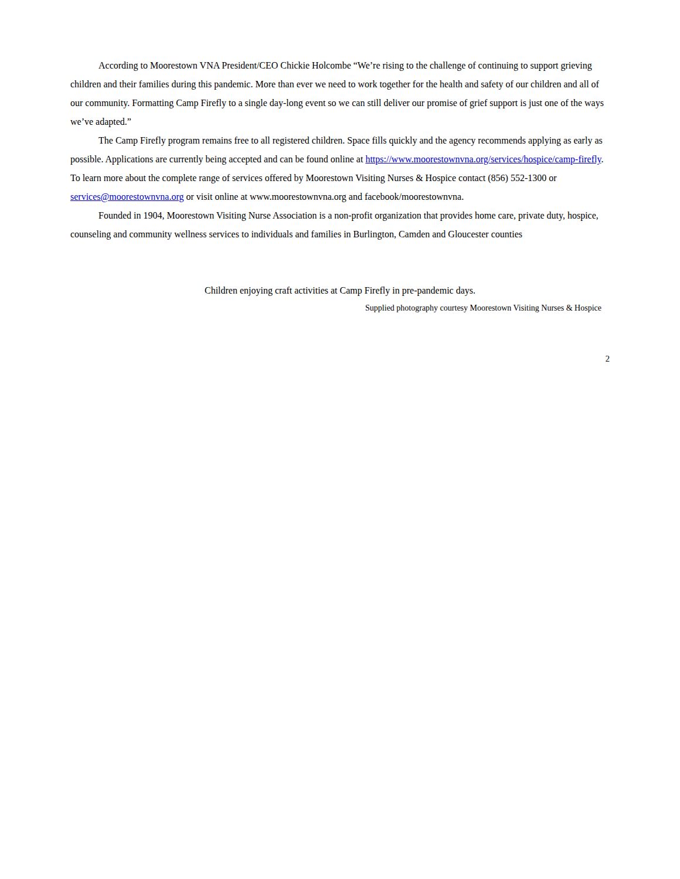According to Moorestown VNA President/CEO Chickie Holcombe “We’re rising to the challenge of continuing to support grieving children and their families during this pandemic. More than ever we need to work together for the health and safety of our children and all of our community. Formatting Camp Firefly to a single day-long event so we can still deliver our promise of grief support is just one of the ways we’ve adapted.”
The Camp Firefly program remains free to all registered children. Space fills quickly and the agency recommends applying as early as possible. Applications are currently being accepted and can be found online at https://www.moorestownvna.org/services/hospice/camp-firefly. To learn more about the complete range of services offered by Moorestown Visiting Nurses & Hospice contact (856) 552-1300 or services@moorestownvna.org or visit online at www.moorestownvna.org and facebook/moorestownvna.
Founded in 1904, Moorestown Visiting Nurse Association is a non-profit organization that provides home care, private duty, hospice, counseling and community wellness services to individuals and families in Burlington, Camden and Gloucester counties
Children enjoying craft activities at Camp Firefly in pre-pandemic days.
Supplied photography courtesy Moorestown Visiting Nurses & Hospice
2